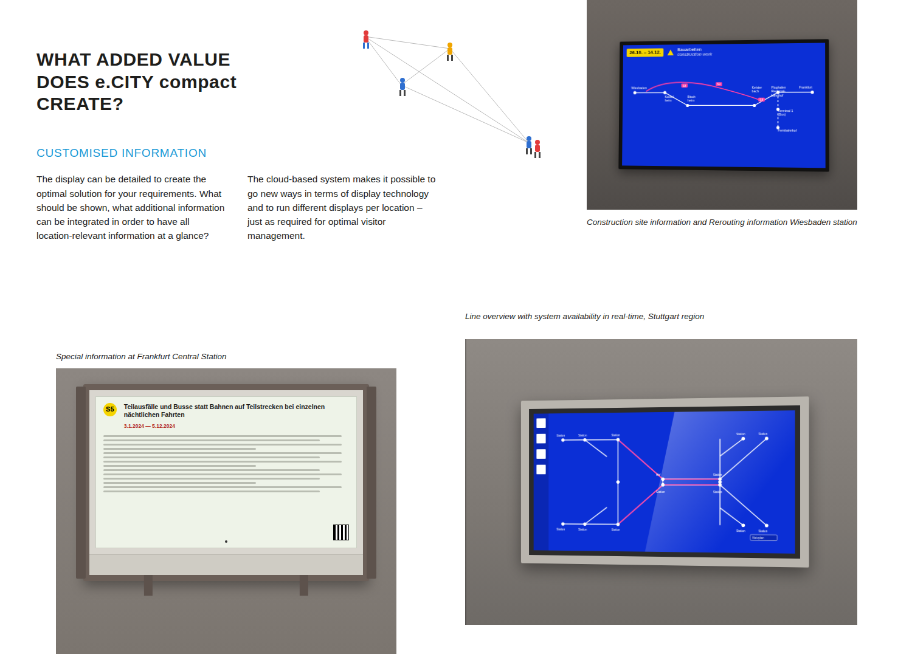WHAT ADDED VALUE
DOES e.CITY compact
CREATE?
Customised information
The display can be detailed to create the optimal solution for your requirements. What should be shown, what additional information can be integrated in order to have all location-relevant information at a glance?
The cloud-based system makes it possible to go new ways in terms of display technology and to run different displays per location – just as required for optimal visitor management.
26.10. – 14.12. Bauarbeitenconstruction work
Wiesbaden Kastel heim Bisch heim Kelster bach Flughafen Regional- bahnhof Frankfurt Terminal 1 (Bus) Fernbahnhof S8 S9 S8
Construction site information and Rerouting information Wiesbaden station
Line overview with system availability in real-time, Stuttgart region
Special information at Frankfurt Central Station
S5
Teilausfälle und Busse statt Bahnen auf Teilstrecken bei einzelnen nächtlichen Fahrten
3.1.2024 — 5.12.2024
Station Station Station Hbf Station Station Station Station Station Station Station Station Station Station Netzplan